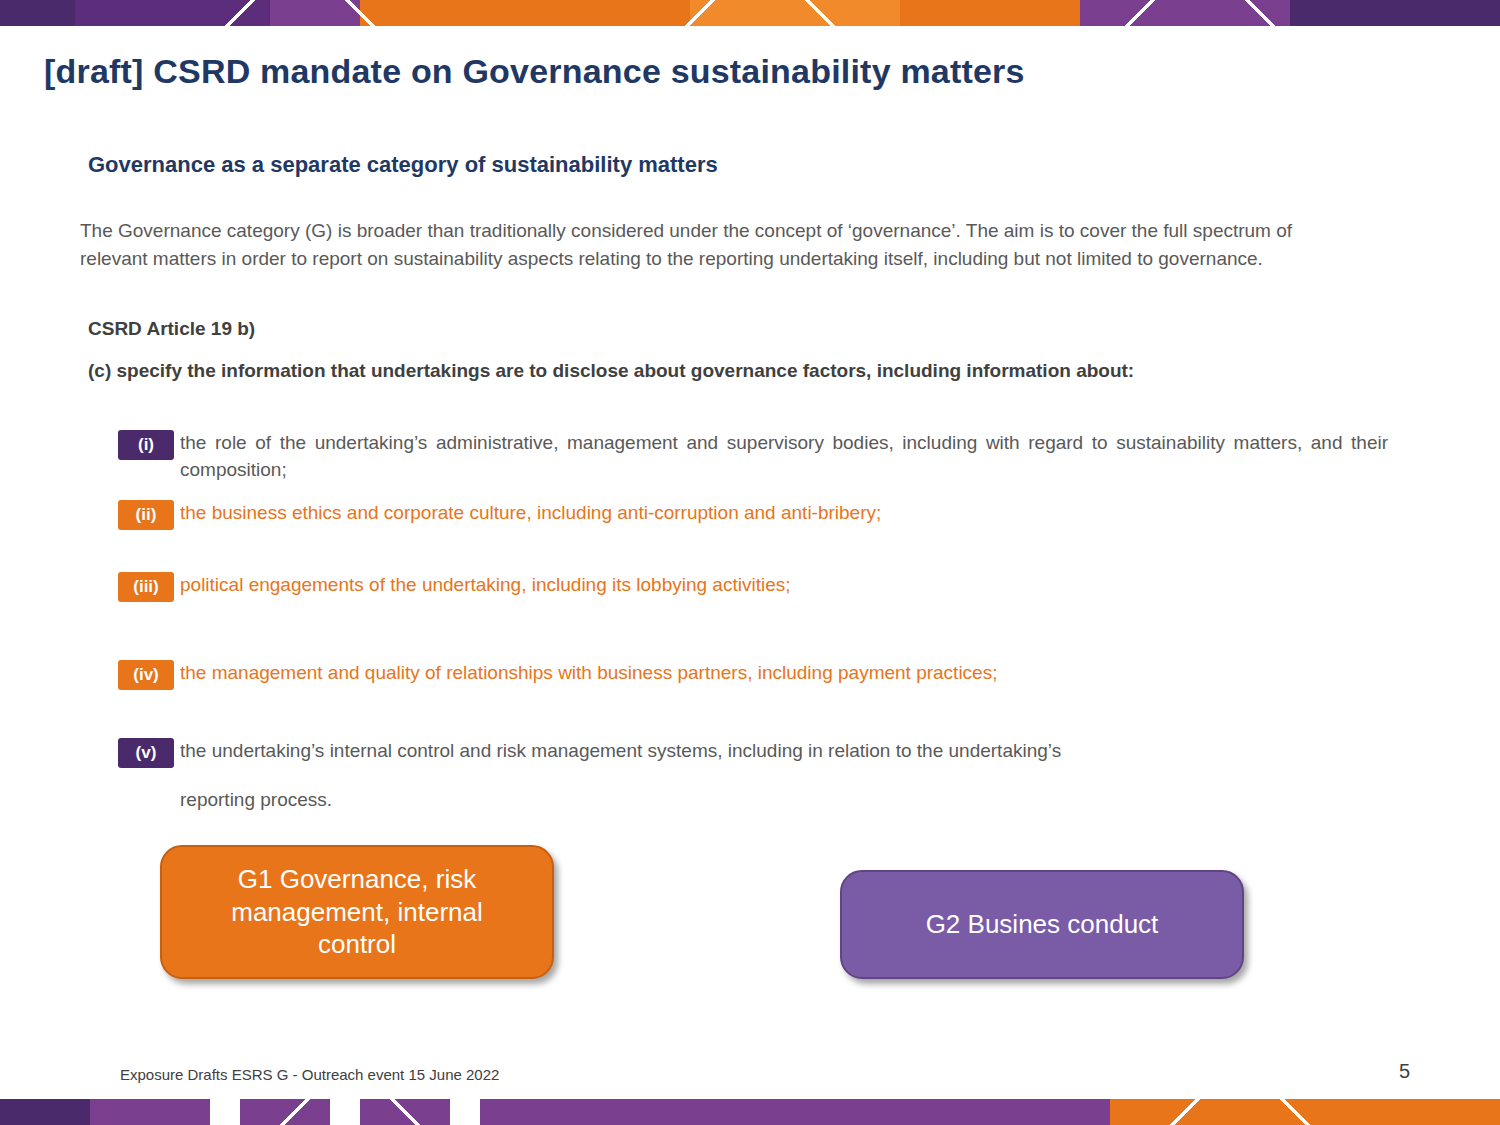[draft] CSRD mandate on Governance sustainability matters
Governance as a separate category of sustainability matters
The Governance category (G) is broader than traditionally considered under the concept of ‘governance’. The aim is to cover the full spectrum of relevant matters in order to report on sustainability aspects relating to the reporting undertaking itself, including but not limited to governance.
CSRD Article 19 b)
(c) specify the information that undertakings are to disclose about governance factors, including information about:
(i) the role of the undertaking’s administrative, management and supervisory bodies, including with regard to sustainability matters, and their composition;
(ii) the business ethics and corporate culture, including anti-corruption and anti-bribery;
(iii) political engagements of the undertaking, including its lobbying activities;
(iv) the management and quality of relationships with business partners, including payment practices;
(v) the undertaking’s internal control and risk management systems, including in relation to the undertaking’s reporting process.
G1 Governance, risk
management, internal
control
G2 Busines conduct
Exposure Drafts ESRS G - Outreach event 15 June 2022
5